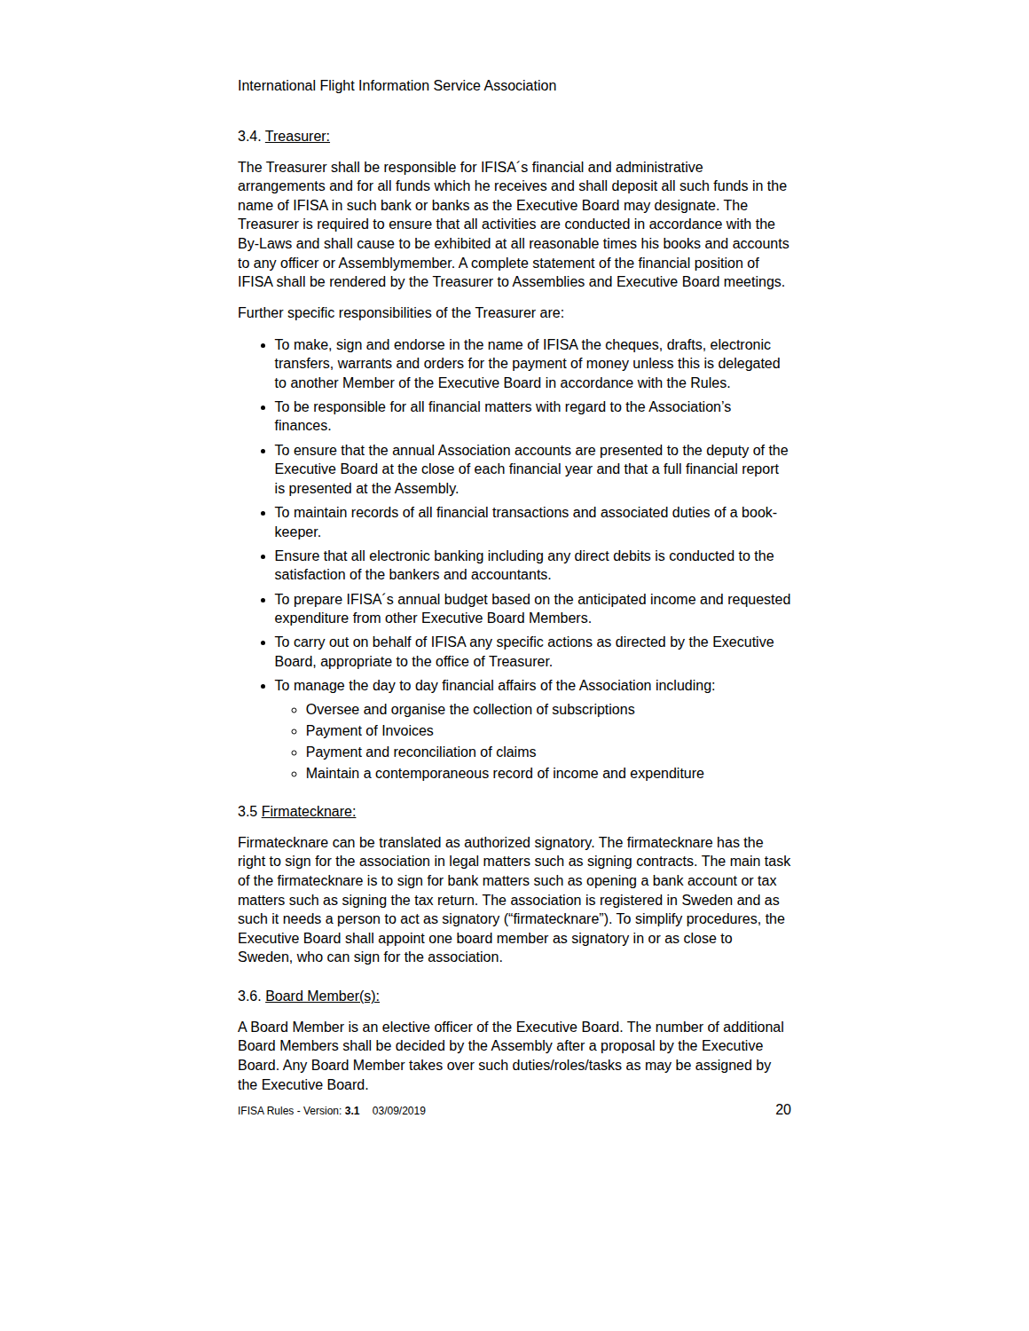International Flight Information Service Association
3.4. Treasurer:
The Treasurer shall be responsible for IFISA´s financial and administrative arrangements and for all funds which he receives and shall deposit all such funds in the name of IFISA in such bank or banks as the Executive Board may designate. The Treasurer is required to ensure that all activities are conducted in accordance with the By-Laws and shall cause to be exhibited at all reasonable times his books and accounts to any officer or Assemblymember. A complete statement of the financial position of IFISA shall be rendered by the Treasurer to Assemblies and Executive Board meetings.
Further specific responsibilities of the Treasurer are:
To make, sign and endorse in the name of IFISA the cheques, drafts, electronic transfers, warrants and orders for the payment of money unless this is delegated to another Member of the Executive Board in accordance with the Rules.
To be responsible for all financial matters with regard to the Association’s finances.
To ensure that the annual Association accounts are presented to the deputy of the Executive Board at the close of each financial year and that a full financial report is presented at the Assembly.
To maintain records of all financial transactions and associated duties of a book-keeper.
Ensure that all electronic banking including any direct debits is conducted to the satisfaction of the bankers and accountants.
To prepare IFISA´s annual budget based on the anticipated income and requested expenditure from other Executive Board Members.
To carry out on behalf of IFISA any specific actions as directed by the Executive Board, appropriate to the office of Treasurer.
To manage the day to day financial affairs of the Association including:
Oversee and organise the collection of subscriptions
Payment of Invoices
Payment and reconciliation of claims
Maintain a contemporaneous record of income and expenditure
3.5 Firmatecknare:
Firmatecknare can be translated as authorized signatory. The firmatecknare has the right to sign for the association in legal matters such as signing contracts. The main task of the firmatecknare is to sign for bank matters such as opening a bank account or tax matters such as signing the tax return. The association is registered in Sweden and as such it needs a person to act as signatory (“firmatecknare”). To simplify procedures, the Executive Board shall appoint one board member as signatory in or as close to Sweden, who can sign for the association.
3.6. Board Member(s):
A Board Member is an elective officer of the Executive Board. The number of additional Board Members shall be decided by the Assembly after a proposal by the Executive Board. Any Board Member takes over such duties/roles/tasks as may be assigned by the Executive Board.
IFISA Rules - Version: 3.103/09/2019
20